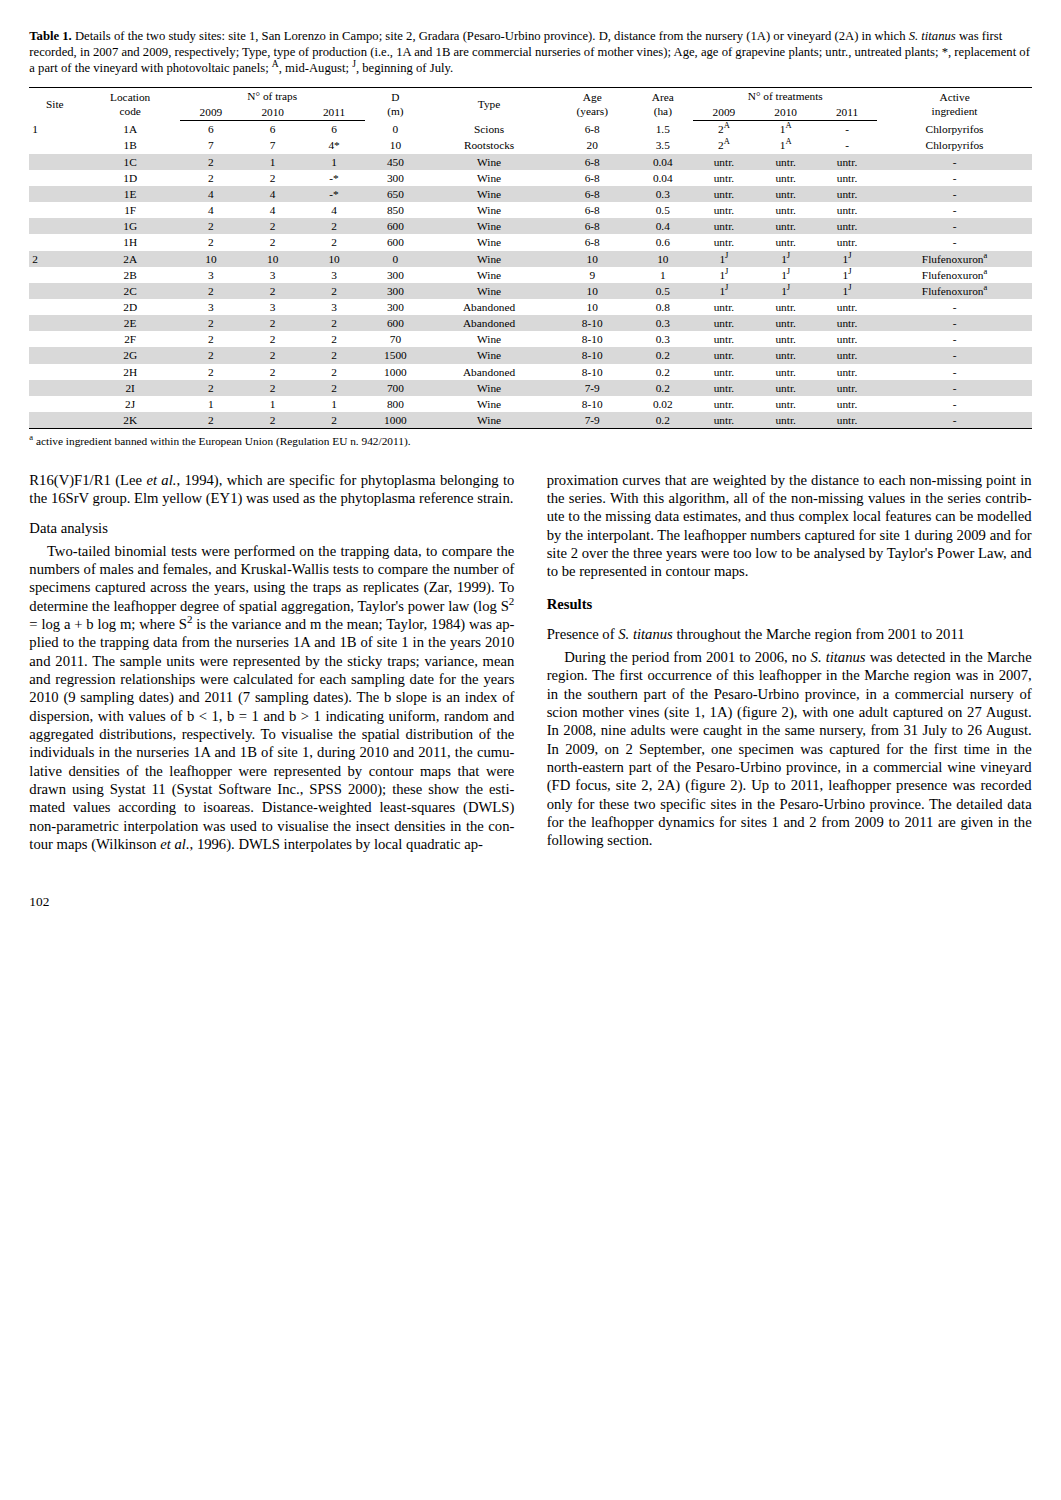Table 1. Details of the two study sites: site 1, San Lorenzo in Campo; site 2, Gradara (Pesaro-Urbino province). D, distance from the nursery (1A) or vineyard (2A) in which S. titanus was first recorded, in 2007 and 2009, respectively; Type, type of production (i.e., 1A and 1B are commercial nurseries of mother vines); Age, age of grapevine plants; untr., untreated plants; *, replacement of a part of the vineyard with photovoltaic panels; A, mid-August; J, beginning of July.
| Site | Location code | N° of traps | D (m) | Type | Age (years) | Area (ha) | N° of treatments | Active ingredient |
| --- | --- | --- | --- | --- | --- | --- | --- | --- |
| 2009 | 2010 | 2011 | 2009 | 2010 | 2011 |
| 1 | 1A | 6 | 6 | 6 | 0 | Scions | 6-8 | 1.5 | 2 A | 1 A | - | Chlorpyrifos |
| | 1B | 7 | 7 | 4* | 10 | Rootstocks | 20 | 3.5 | 2 A | 1 A | - | Chlorpyrifos |
| | 1C | 2 | 1 | 1 | 450 | Wine | 6-8 | 0.04 | untr. | untr. | untr. | - |
| | 1D | 2 | 2 | -* | 300 | Wine | 6-8 | 0.04 | untr. | untr. | untr. | - |
| | 1E | 4 | 4 | -* | 650 | Wine | 6-8 | 0.3 | untr. | untr. | untr. | - |
| | 1F | 4 | 4 | 4 | 850 | Wine | 6-8 | 0.5 | untr. | untr. | untr. | - |
| | 1G | 2 | 2 | 2 | 600 | Wine | 6-8 | 0.4 | untr. | untr. | untr. | - |
| | 1H | 2 | 2 | 2 | 600 | Wine | 6-8 | 0.6 | untr. | untr. | untr. | - |
| 2 | 2A | 10 | 10 | 10 | 0 | Wine | 10 | 10 | 1 J | 1 J | 1 J | Flufenoxuron a |
| | 2B | 3 | 3 | 3 | 300 | Wine | 9 | 1 | 1 J | 1 J | 1 J | Flufenoxuron a |
| | 2C | 2 | 2 | 2 | 300 | Wine | 10 | 0.5 | 1 J | 1 J | 1 J | Flufenoxuron a |
| | 2D | 3 | 3 | 3 | 300 | Abandoned | 10 | 0.8 | untr. | untr. | untr. | - |
| | 2E | 2 | 2 | 2 | 600 | Abandoned | 8-10 | 0.3 | untr. | untr. | untr. | - |
| | 2F | 2 | 2 | 2 | 70 | Wine | 8-10 | 0.3 | untr. | untr. | untr. | - |
| | 2G | 2 | 2 | 2 | 1500 | Wine | 8-10 | 0.2 | untr. | untr. | untr. | - |
| | 2H | 2 | 2 | 2 | 1000 | Abandoned | 8-10 | 0.2 | untr. | untr. | untr. | - |
| | 2I | 2 | 2 | 2 | 700 | Wine | 7-9 | 0.2 | untr. | untr. | untr. | - |
| | 2J | 1 | 1 | 1 | 800 | Wine | 8-10 | 0.02 | untr. | untr. | untr. | - |
| | 2K | 2 | 2 | 2 | 1000 | Wine | 7-9 | 0.2 | untr. | untr. | untr. | - |
a active ingredient banned within the European Union (Regulation EU n. 942/2011).
R16(V)F1/R1 (Lee et al., 1994), which are specific for phytoplasma belonging to the 16SrV group. Elm yellow (EY1) was used as the phytoplasma reference strain.
Data analysis
Two-tailed binomial tests were performed on the trapping data, to compare the numbers of males and females, and Kruskal-Wallis tests to compare the number of specimens captured across the years, using the traps as replicates (Zar, 1999). To determine the leafhopper degree of spatial aggregation, Taylor's power law (log S2 = log a + b log m; where S2 is the variance and m the mean; Taylor, 1984) was applied to the trapping data from the nurseries 1A and 1B of site 1 in the years 2010 and 2011. The sample units were represented by the sticky traps; variance, mean and regression relationships were calculated for each sampling date for the years 2010 (9 sampling dates) and 2011 (7 sampling dates). The b slope is an index of dispersion, with values of b < 1, b = 1 and b > 1 indicating uniform, random and aggregated distributions, respectively. To visualise the spatial distribution of the individuals in the nurseries 1A and 1B of site 1, during 2010 and 2011, the cumulative densities of the leafhopper were represented by contour maps that were drawn using Systat 11 (Systat Software Inc., SPSS 2000); these show the estimated values according to isoareas. Distance-weighted least-squares (DWLS) non-parametric interpolation was used to visualise the insect densities in the contour maps (Wilkinson et al., 1996). DWLS interpolates by local quadratic ap-
proximation curves that are weighted by the distance to each non-missing point in the series. With this algorithm, all of the non-missing values in the series contribute to the missing data estimates, and thus complex local features can be modelled by the interpolant. The leafhopper numbers captured for site 1 during 2009 and for site 2 over the three years were too low to be analysed by Taylor's Power Law, and to be represented in contour maps.
Results
Presence of S. titanus throughout the Marche region from 2001 to 2011
During the period from 2001 to 2006, no S. titanus was detected in the Marche region. The first occurrence of this leafhopper in the Marche region was in 2007, in the southern part of the Pesaro-Urbino province, in a commercial nursery of scion mother vines (site 1, 1A) (figure 2), with one adult captured on 27 August. In 2008, nine adults were caught in the same nursery, from 31 July to 26 August. In 2009, on 2 September, one specimen was captured for the first time in the north-eastern part of the Pesaro-Urbino province, in a commercial wine vineyard (FD focus, site 2, 2A) (figure 2). Up to 2011, leafhopper presence was recorded only for these two specific sites in the Pesaro-Urbino province. The detailed data for the leafhopper dynamics for sites 1 and 2 from 2009 to 2011 are given in the following section.
102